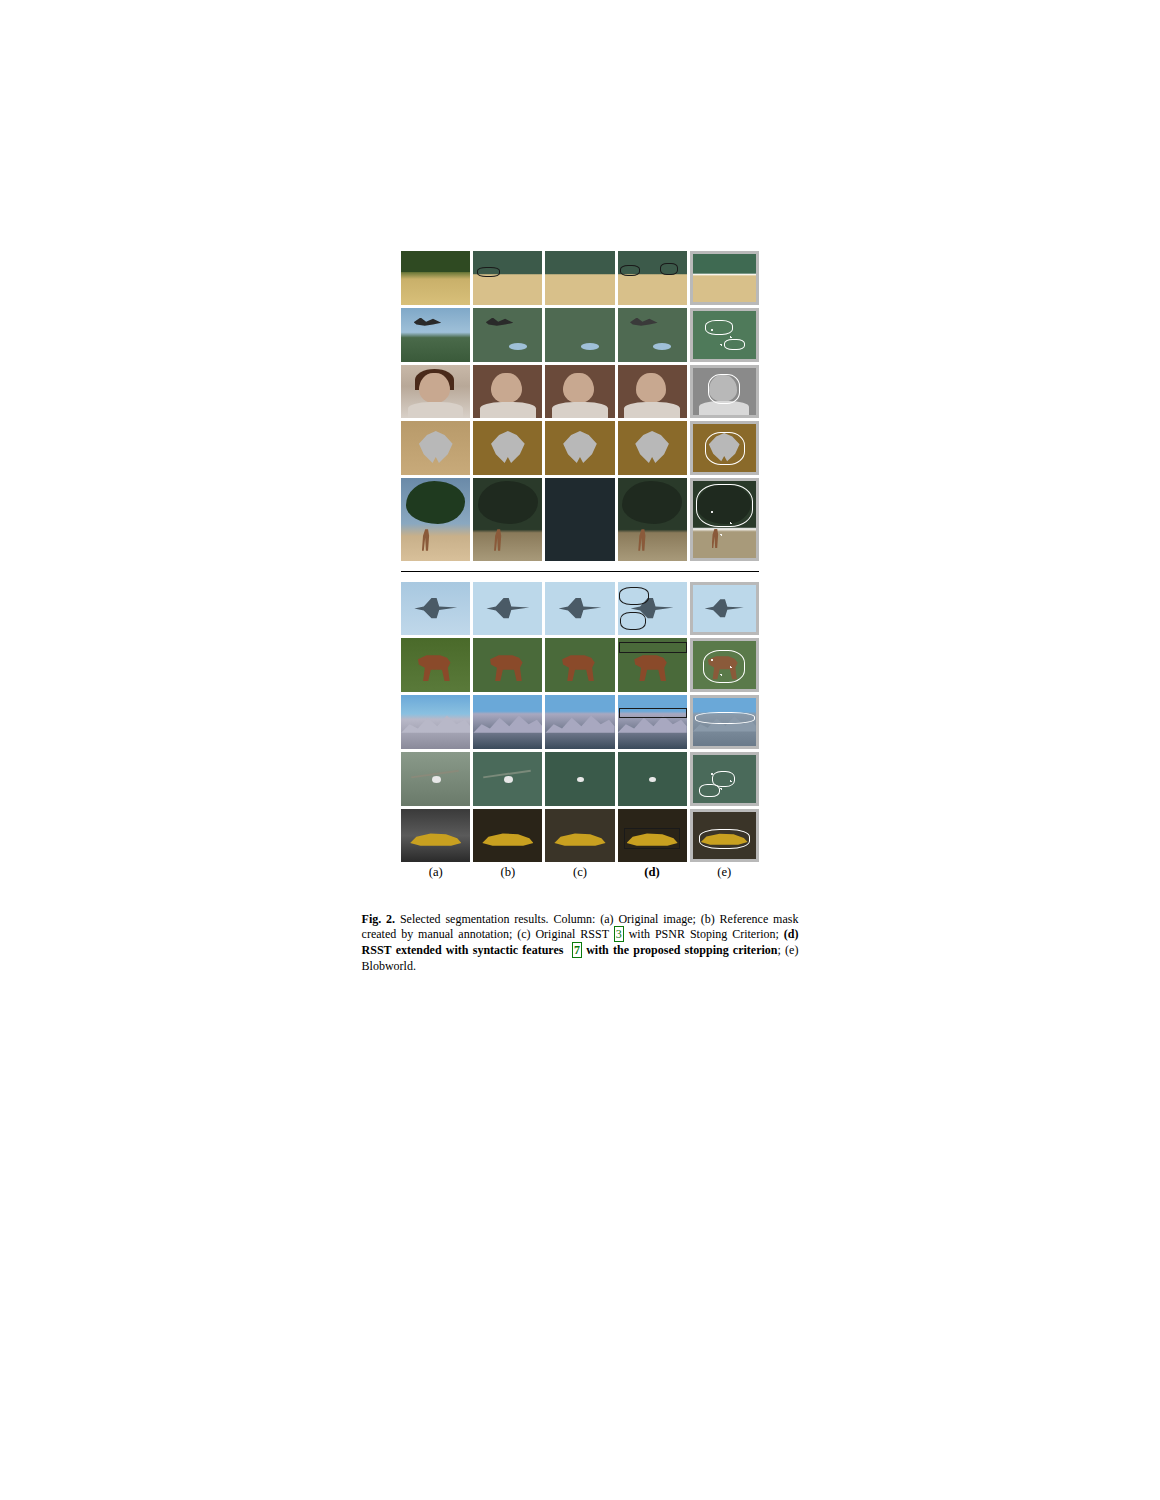| (a) | (b) | (c) | (d) | (e) |
Fig. 2. Selected segmentation results. Column: (a) Original image; (b) Reference mask created by manual annotation; (c) Original RSST 3 with PSNR Stoping Criterion; (d) RSST extended with syntactic features 7 with the proposed stopping criterion; (e) Blobworld.